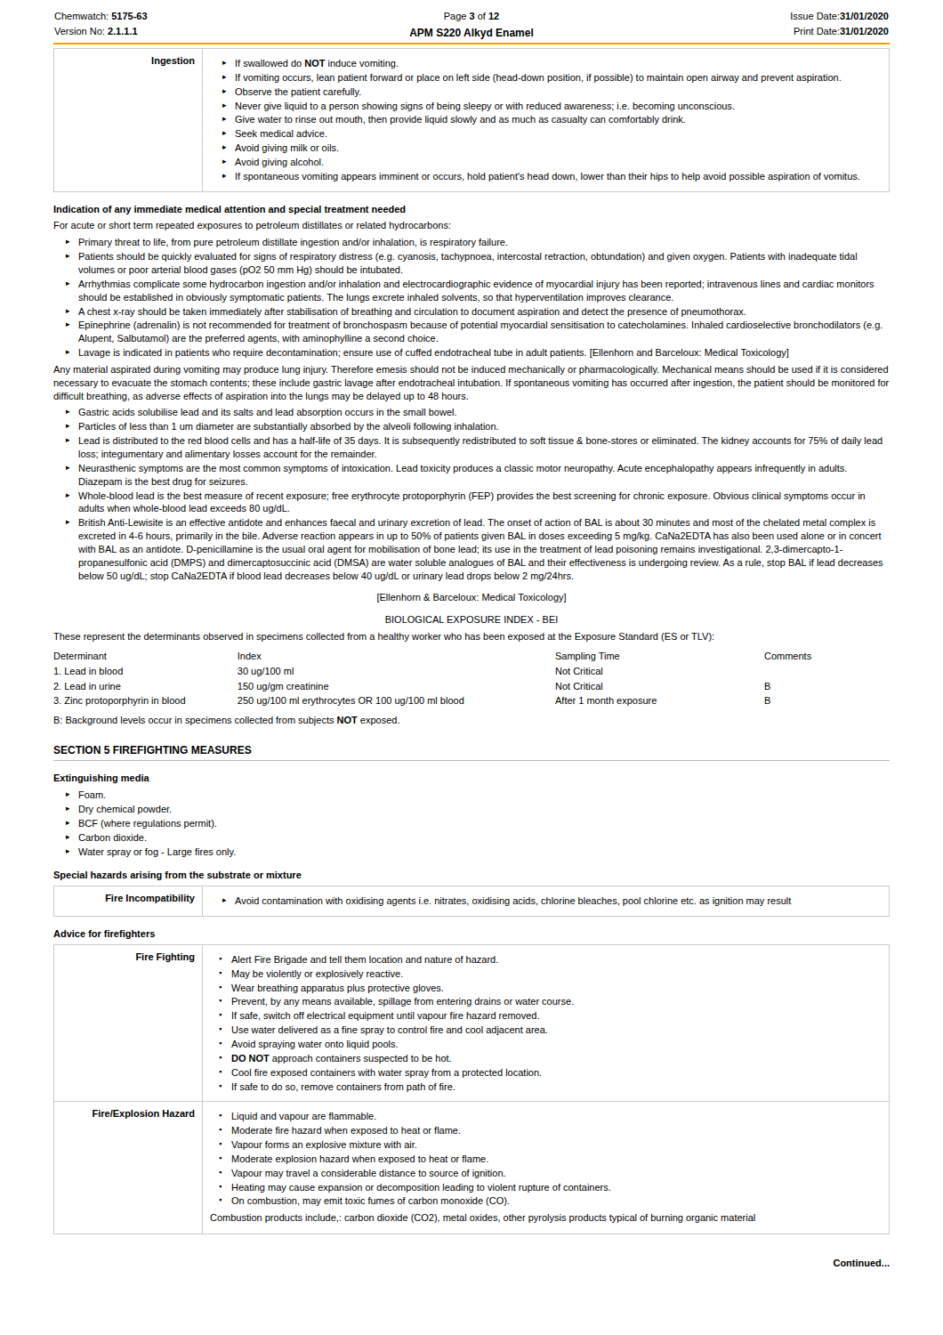| Chemwatch: 5175-63 | Page 3 of 12 | Issue Date: 31/01/2020 |
| Version No: 2.1.1.1 | APM S220 Alkyd Enamel | Print Date: 31/01/2020 |
| Ingestion | If swallowed do NOT induce vomiting. If vomiting occurs, lean patient forward or place on left side (head-down position, if possible) to maintain open airway and prevent aspiration. Observe the patient carefully. Never give liquid to a person showing signs of being sleepy or with reduced awareness; i.e. becoming unconscious. Give water to rinse out mouth, then provide liquid slowly and as much as casualty can comfortably drink. Seek medical advice. Avoid giving milk or oils. Avoid giving alcohol. If spontaneous vomiting appears imminent or occurs, hold patient's head down, lower than their hips to help avoid possible aspiration of vomitus. |
Indication of any immediate medical attention and special treatment needed
For acute or short term repeated exposures to petroleum distillates or related hydrocarbons:
Primary threat to life, from pure petroleum distillate ingestion and/or inhalation, is respiratory failure.
Patients should be quickly evaluated for signs of respiratory distress (e.g. cyanosis, tachypnoea, intercostal retraction, obtundation) and given oxygen. Patients with inadequate tidal volumes or poor arterial blood gases (pO2 50 mm Hg) should be intubated.
Arrhythmias complicate some hydrocarbon ingestion and/or inhalation and electrocardiographic evidence of myocardial injury has been reported; intravenous lines and cardiac monitors should be established in obviously symptomatic patients. The lungs excrete inhaled solvents, so that hyperventilation improves clearance.
A chest x-ray should be taken immediately after stabilisation of breathing and circulation to document aspiration and detect the presence of pneumothorax.
Epinephrine (adrenalin) is not recommended for treatment of bronchospasm because of potential myocardial sensitisation to catecholamines. Inhaled cardioselective bronchodilators (e.g. Alupent, Salbutamol) are the preferred agents, with aminophylline a second choice.
Lavage is indicated in patients who require decontamination; ensure use of cuffed endotracheal tube in adult patients. [Ellenhorn and Barceloux: Medical Toxicology]
Any material aspirated during vomiting may produce lung injury. Therefore emesis should not be induced mechanically or pharmacologically. Mechanical means should be used if it is considered necessary to evacuate the stomach contents; these include gastric lavage after endotracheal intubation. If spontaneous vomiting has occurred after ingestion, the patient should be monitored for difficult breathing, as adverse effects of aspiration into the lungs may be delayed up to 48 hours.
Gastric acids solubilise lead and its salts and lead absorption occurs in the small bowel.
Particles of less than 1 um diameter are substantially absorbed by the alveoli following inhalation.
Lead is distributed to the red blood cells and has a half-life of 35 days. It is subsequently redistributed to soft tissue & bone-stores or eliminated. The kidney accounts for 75% of daily lead loss; integumentary and alimentary losses account for the remainder.
Neurasthenic symptoms are the most common symptoms of intoxication. Lead toxicity produces a classic motor neuropathy. Acute encephalopathy appears infrequently in adults. Diazepam is the best drug for seizures.
Whole-blood lead is the best measure of recent exposure; free erythrocyte protoporphyrin (FEP) provides the best screening for chronic exposure. Obvious clinical symptoms occur in adults when whole-blood lead exceeds 80 ug/dL.
British Anti-Lewisite is an effective antidote and enhances faecal and urinary excretion of lead. The onset of action of BAL is about 30 minutes and most of the chelated metal complex is excreted in 4-6 hours, primarily in the bile. Adverse reaction appears in up to 50% of patients given BAL in doses exceeding 5 mg/kg. CaNa2EDTA has also been used alone or in concert with BAL as an antidote. D-penicillamine is the usual oral agent for mobilisation of bone lead; its use in the treatment of lead poisoning remains investigational. 2,3-dimercapto-1-propanesulfonic acid (DMPS) and dimercaptosuccinic acid (DMSA) are water soluble analogues of BAL and their effectiveness is undergoing review. As a rule, stop BAL if lead decreases below 50 ug/dL; stop CaNa2EDTA if blood lead decreases below 40 ug/dL or urinary lead drops below 2 mg/24hrs.
[Ellenhorn & Barceloux: Medical Toxicology]
BIOLOGICAL EXPOSURE INDEX - BEI
These represent the determinants observed in specimens collected from a healthy worker who has been exposed at the Exposure Standard (ES or TLV):
| Determinant | Index | Sampling Time | Comments |
| 1. Lead in blood | 30 ug/100 ml | Not Critical | |
| 2. Lead in urine | 150 ug/gm creatinine | Not Critical | B |
| 3. Zinc protoporphyrin in blood | 250 ug/100 ml erythrocytes OR 100 ug/100 ml blood | After 1 month exposure | B |
B: Background levels occur in specimens collected from subjects NOT exposed.
SECTION 5 FIREFIGHTING MEASURES
Extinguishing media
Foam.
Dry chemical powder.
BCF (where regulations permit).
Carbon dioxide.
Water spray or fog - Large fires only.
Special hazards arising from the substrate or mixture
| Fire Incompatibility | Avoid contamination with oxidising agents i.e. nitrates, oxidising acids, chlorine bleaches, pool chlorine etc. as ignition may result |
Advice for firefighters
| Fire Fighting | Alert Fire Brigade and tell them location and nature of hazard. May be violently or explosively reactive. Wear breathing apparatus plus protective gloves. Prevent, by any means available, spillage from entering drains or water course. If safe, switch off electrical equipment until vapour fire hazard removed. Use water delivered as a fine spray to control fire and cool adjacent area. Avoid spraying water onto liquid pools. DO NOT approach containers suspected to be hot. Cool fire exposed containers with water spray from a protected location. If safe to do so, remove containers from path of fire. |
| Fire/Explosion Hazard | Liquid and vapour are flammable. Moderate fire hazard when exposed to heat or flame. Vapour forms an explosive mixture with air. Moderate explosion hazard when exposed to heat or flame. Vapour may travel a considerable distance to source of ignition. Heating may cause expansion or decomposition leading to violent rupture of containers. On combustion, may emit toxic fumes of carbon monoxide (CO). Combustion products include,: carbon dioxide (CO2), metal oxides, other pyrolysis products typical of burning organic material |
Continued...